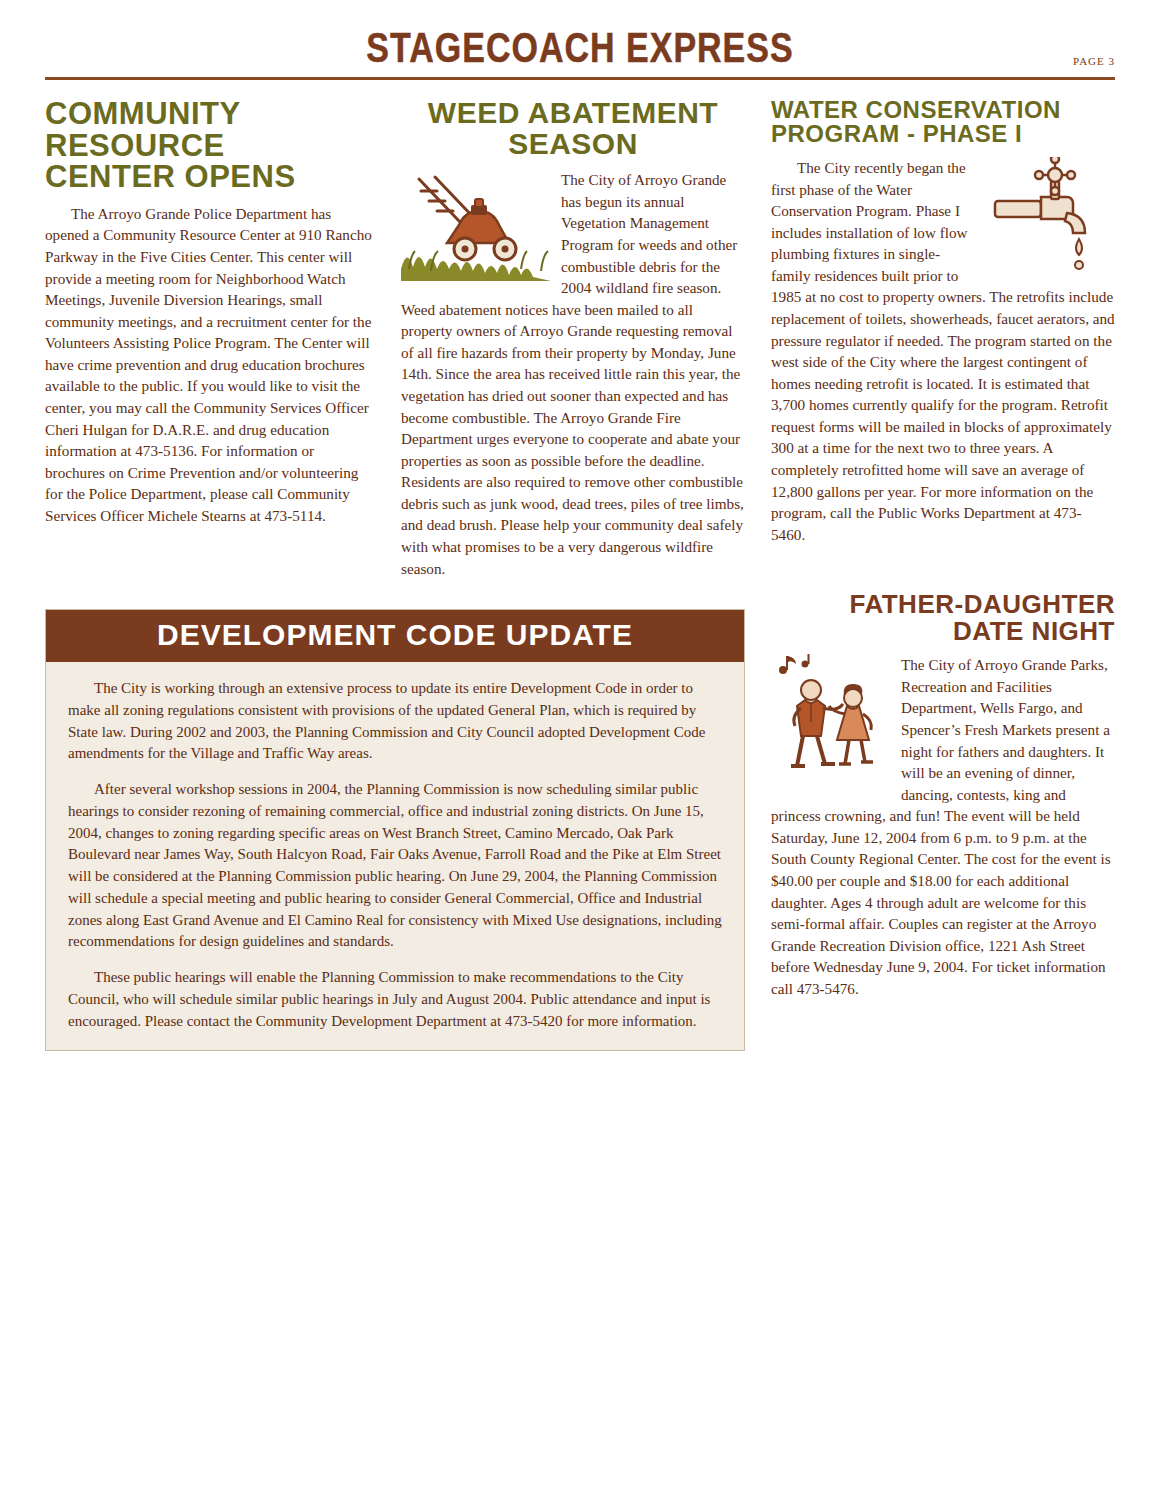Stagecoach Express
PAGE 3
Community
Resource
Center Opens
The Arroyo Grande Police Department has opened a Community Resource Center at 910 Rancho Parkway in the Five Cities Center. This center will provide a meeting room for Neighborhood Watch Meetings, Juvenile Diversion Hearings, small community meetings, and a recruitment center for the Volunteers Assisting Police Program. The Center will have crime prevention and drug education brochures available to the public. If you would like to visit the center, you may call the Community Services Officer Cheri Hulgan for D.A.R.E. and drug education information at 473-5136. For information or brochures on Crime Prevention and/or volunteering for the Police Department, please call Community Services Officer Michele Stearns at 473-5114.
Weed Abatement
Season
The City of Arroyo Grande has begun its annual Vegetation Management Program for weeds and other combustible debris for the 2004 wildland fire season. Weed abatement notices have been mailed to all property owners of Arroyo Grande requesting removal of all fire hazards from their property by Monday, June 14th. Since the area has received little rain this year, the vegetation has dried out sooner than expected and has become combustible. The Arroyo Grande Fire Department urges everyone to cooperate and abate your properties as soon as possible before the deadline. Residents are also required to remove other combustible debris such as junk wood, dead trees, piles of tree limbs, and dead brush. Please help your community deal safely with what promises to be a very dangerous wildfire season.
Water Conservation
Program - Phase I
The City recently began the first phase of the Water Conservation Program. Phase I includes installation of low flow plumbing fixtures in single-family residences built prior to 1985 at no cost to property owners. The retrofits include replacement of toilets, showerheads, faucet aerators, and pressure regulator if needed. The program started on the west side of the City where the largest contingent of homes needing retrofit is located. It is estimated that 3,700 homes currently qualify for the program. Retrofit request forms will be mailed in blocks of approximately 300 at a time for the next two to three years. A completely retrofitted home will save an average of 12,800 gallons per year. For more information on the program, call the Public Works Department at 473-5460.
Development Code Update
The City is working through an extensive process to update its entire Development Code in order to make all zoning regulations consistent with provisions of the updated General Plan, which is required by State law. During 2002 and 2003, the Planning Commission and City Council adopted Development Code amendments for the Village and Traffic Way areas.
After several workshop sessions in 2004, the Planning Commission is now scheduling similar public hearings to consider rezoning of remaining commercial, office and industrial zoning districts. On June 15, 2004, changes to zoning regarding specific areas on West Branch Street, Camino Mercado, Oak Park Boulevard near James Way, South Halcyon Road, Fair Oaks Avenue, Farroll Road and the Pike at Elm Street will be considered at the Planning Commission public hearing. On June 29, 2004, the Planning Commission will schedule a special meeting and public hearing to consider General Commercial, Office and Industrial zones along East Grand Avenue and El Camino Real for consistency with Mixed Use designations, including recommendations for design guidelines and standards.
These public hearings will enable the Planning Commission to make recommendations to the City Council, who will schedule similar public hearings in July and August 2004. Public attendance and input is encouraged. Please contact the Community Development Department at 473-5420 for more information.
Father-Daughter
Date Night
The City of Arroyo Grande Parks, Recreation and Facilities Department, Wells Fargo, and Spencer’s Fresh Markets present a night for fathers and daughters. It will be an evening of dinner, dancing, contests, king and princess crowning, and fun! The event will be held Saturday, June 12, 2004 from 6 p.m. to 9 p.m. at the South County Regional Center. The cost for the event is $40.00 per couple and $18.00 for each additional daughter. Ages 4 through adult are welcome for this semi-formal affair. Couples can register at the Arroyo Grande Recreation Division office, 1221 Ash Street before Wednesday June 9, 2004. For ticket information call 473-5476.